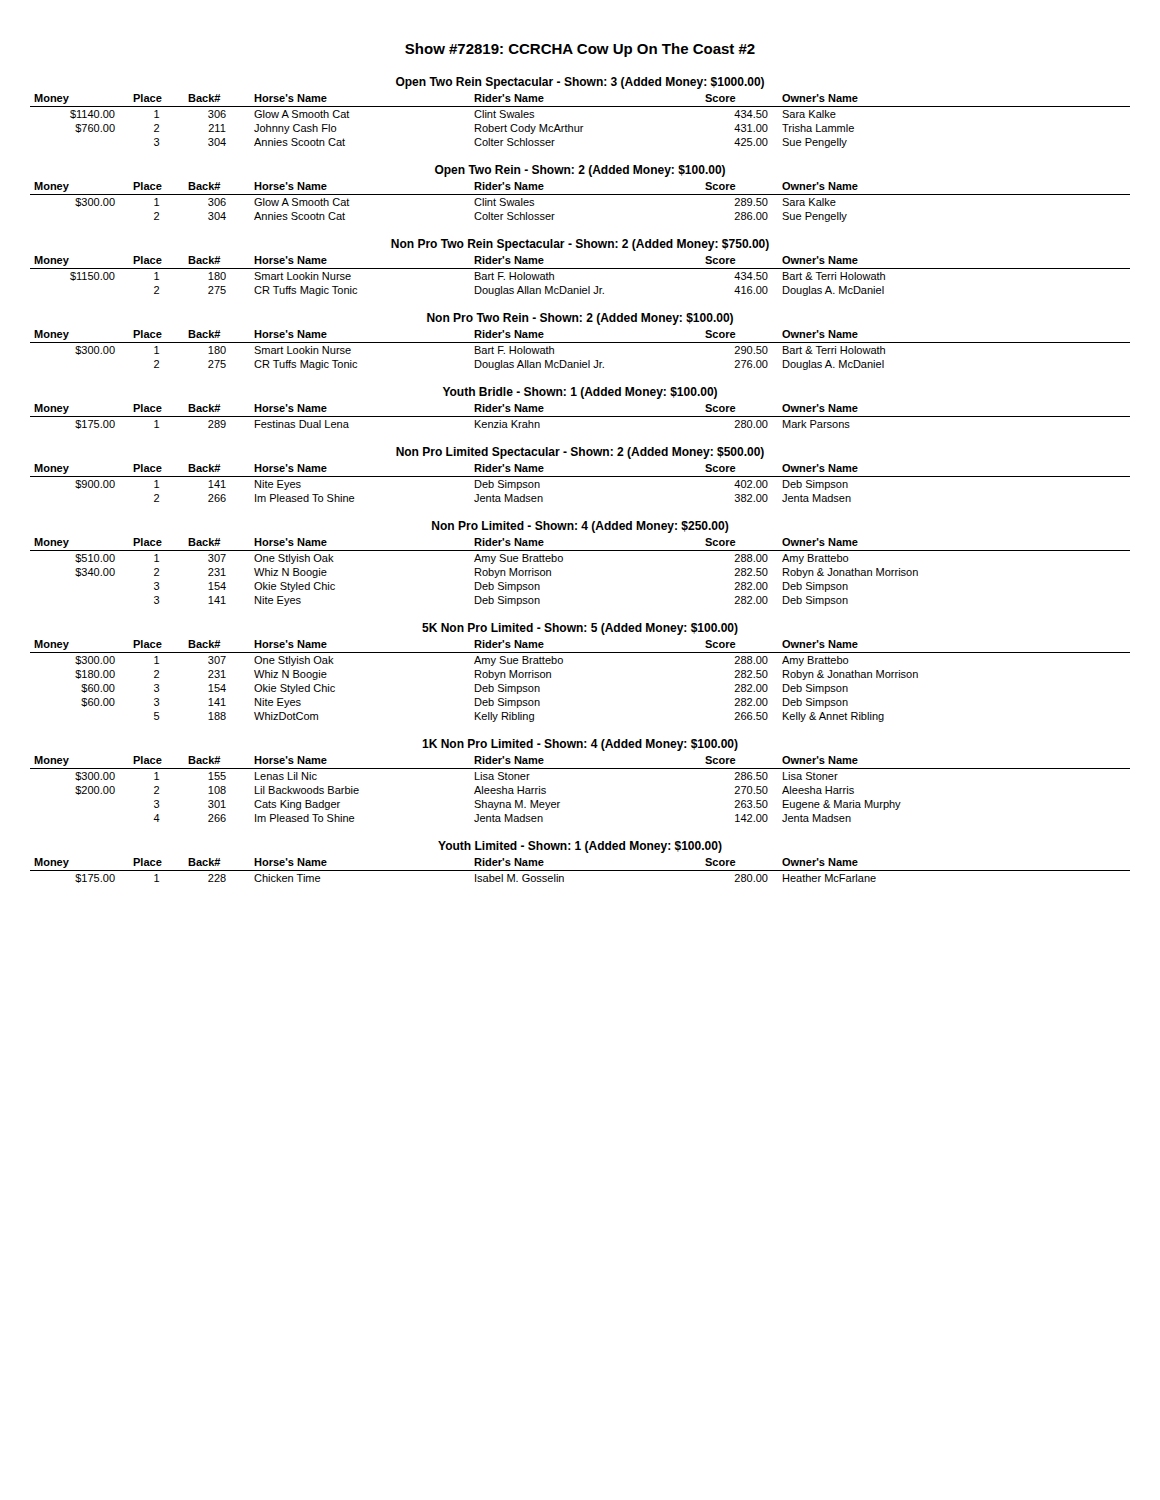Show #72819: CCRCHA Cow Up On The Coast #2
Open Two Rein Spectacular - Shown: 3 (Added Money: $1000.00)
| Money | Place | Back# | Horse's Name | Rider's Name | Score | Owner's Name |
| --- | --- | --- | --- | --- | --- | --- |
| $1140.00 | 1 | 306 | Glow A Smooth Cat | Clint Swales | 434.50 | Sara Kalke |
| $760.00 | 2 | 211 | Johnny Cash Flo | Robert Cody McArthur | 431.00 | Trisha Lammle |
| | 3 | 304 | Annies Scootn Cat | Colter Schlosser | 425.00 | Sue Pengelly |
Open Two Rein - Shown: 2 (Added Money: $100.00)
| Money | Place | Back# | Horse's Name | Rider's Name | Score | Owner's Name |
| --- | --- | --- | --- | --- | --- | --- |
| $300.00 | 1 | 306 | Glow A Smooth Cat | Clint Swales | 289.50 | Sara Kalke |
| | 2 | 304 | Annies Scootn Cat | Colter Schlosser | 286.00 | Sue Pengelly |
Non Pro Two Rein Spectacular - Shown: 2 (Added Money: $750.00)
| Money | Place | Back# | Horse's Name | Rider's Name | Score | Owner's Name |
| --- | --- | --- | --- | --- | --- | --- |
| $1150.00 | 1 | 180 | Smart Lookin Nurse | Bart F. Holowath | 434.50 | Bart & Terri Holowath |
| | 2 | 275 | CR Tuffs Magic Tonic | Douglas Allan McDaniel Jr. | 416.00 | Douglas A. McDaniel |
Non Pro Two Rein - Shown: 2 (Added Money: $100.00)
| Money | Place | Back# | Horse's Name | Rider's Name | Score | Owner's Name |
| --- | --- | --- | --- | --- | --- | --- |
| $300.00 | 1 | 180 | Smart Lookin Nurse | Bart F. Holowath | 290.50 | Bart & Terri Holowath |
| | 2 | 275 | CR Tuffs Magic Tonic | Douglas Allan McDaniel Jr. | 276.00 | Douglas A. McDaniel |
Youth Bridle - Shown: 1 (Added Money: $100.00)
| Money | Place | Back# | Horse's Name | Rider's Name | Score | Owner's Name |
| --- | --- | --- | --- | --- | --- | --- |
| $175.00 | 1 | 289 | Festinas Dual Lena | Kenzia Krahn | 280.00 | Mark Parsons |
Non Pro Limited Spectacular - Shown: 2 (Added Money: $500.00)
| Money | Place | Back# | Horse's Name | Rider's Name | Score | Owner's Name |
| --- | --- | --- | --- | --- | --- | --- |
| $900.00 | 1 | 141 | Nite Eyes | Deb Simpson | 402.00 | Deb Simpson |
| | 2 | 266 | Im Pleased To Shine | Jenta Madsen | 382.00 | Jenta Madsen |
Non Pro Limited - Shown: 4 (Added Money: $250.00)
| Money | Place | Back# | Horse's Name | Rider's Name | Score | Owner's Name |
| --- | --- | --- | --- | --- | --- | --- |
| $510.00 | 1 | 307 | One Stlyish Oak | Amy Sue Brattebo | 288.00 | Amy Brattebo |
| $340.00 | 2 | 231 | Whiz N Boogie | Robyn Morrison | 282.50 | Robyn & Jonathan Morrison |
| | 3 | 154 | Okie Styled Chic | Deb Simpson | 282.00 | Deb Simpson |
| | 3 | 141 | Nite Eyes | Deb Simpson | 282.00 | Deb Simpson |
5K Non Pro Limited - Shown: 5 (Added Money: $100.00)
| Money | Place | Back# | Horse's Name | Rider's Name | Score | Owner's Name |
| --- | --- | --- | --- | --- | --- | --- |
| $300.00 | 1 | 307 | One Stlyish Oak | Amy Sue Brattebo | 288.00 | Amy Brattebo |
| $180.00 | 2 | 231 | Whiz N Boogie | Robyn Morrison | 282.50 | Robyn & Jonathan Morrison |
| $60.00 | 3 | 154 | Okie Styled Chic | Deb Simpson | 282.00 | Deb Simpson |
| $60.00 | 3 | 141 | Nite Eyes | Deb Simpson | 282.00 | Deb Simpson |
| | 5 | 188 | WhizDotCom | Kelly Ribling | 266.50 | Kelly & Annet Ribling |
1K Non Pro Limited - Shown: 4 (Added Money: $100.00)
| Money | Place | Back# | Horse's Name | Rider's Name | Score | Owner's Name |
| --- | --- | --- | --- | --- | --- | --- |
| $300.00 | 1 | 155 | Lenas Lil Nic | Lisa Stoner | 286.50 | Lisa Stoner |
| $200.00 | 2 | 108 | Lil Backwoods Barbie | Aleesha Harris | 270.50 | Aleesha Harris |
| | 3 | 301 | Cats King Badger | Shayna M. Meyer | 263.50 | Eugene & Maria Murphy |
| | 4 | 266 | Im Pleased To Shine | Jenta Madsen | 142.00 | Jenta Madsen |
Youth Limited - Shown: 1 (Added Money: $100.00)
| Money | Place | Back# | Horse's Name | Rider's Name | Score | Owner's Name |
| --- | --- | --- | --- | --- | --- | --- |
| $175.00 | 1 | 228 | Chicken Time | Isabel M. Gosselin | 280.00 | Heather McFarlane |